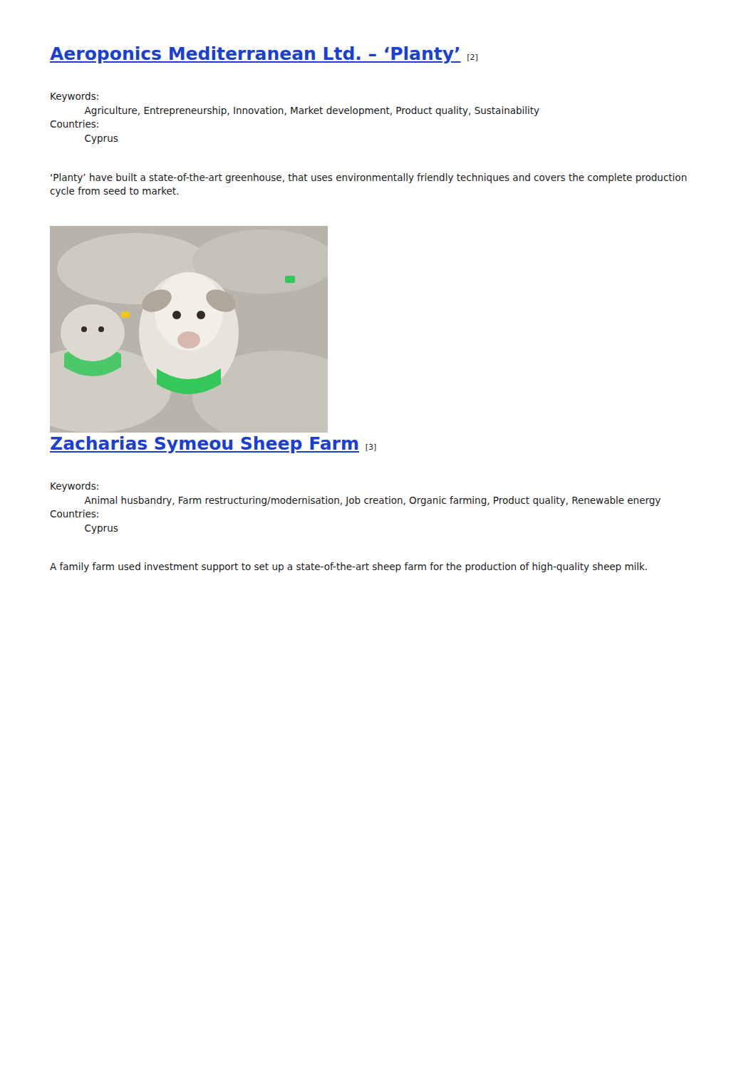Aeroponics Mediterranean Ltd. – ‘Planty’ [2]
Keywords:
Agriculture, Entrepreneurship, Innovation, Market development, Product quality, Sustainability
Countries:
Cyprus
‘Planty’ have built a state-of-the-art greenhouse, that uses environmentally friendly techniques and covers the complete production cycle from seed to market.
Zacharias Symeou Sheep Farm [3]
Keywords:
Animal husbandry, Farm restructuring/modernisation, Job creation, Organic farming, Product quality, Renewable energy
Countries:
Cyprus
A family farm used investment support to set up a state-of-the-art sheep farm for the production of high-quality sheep milk.